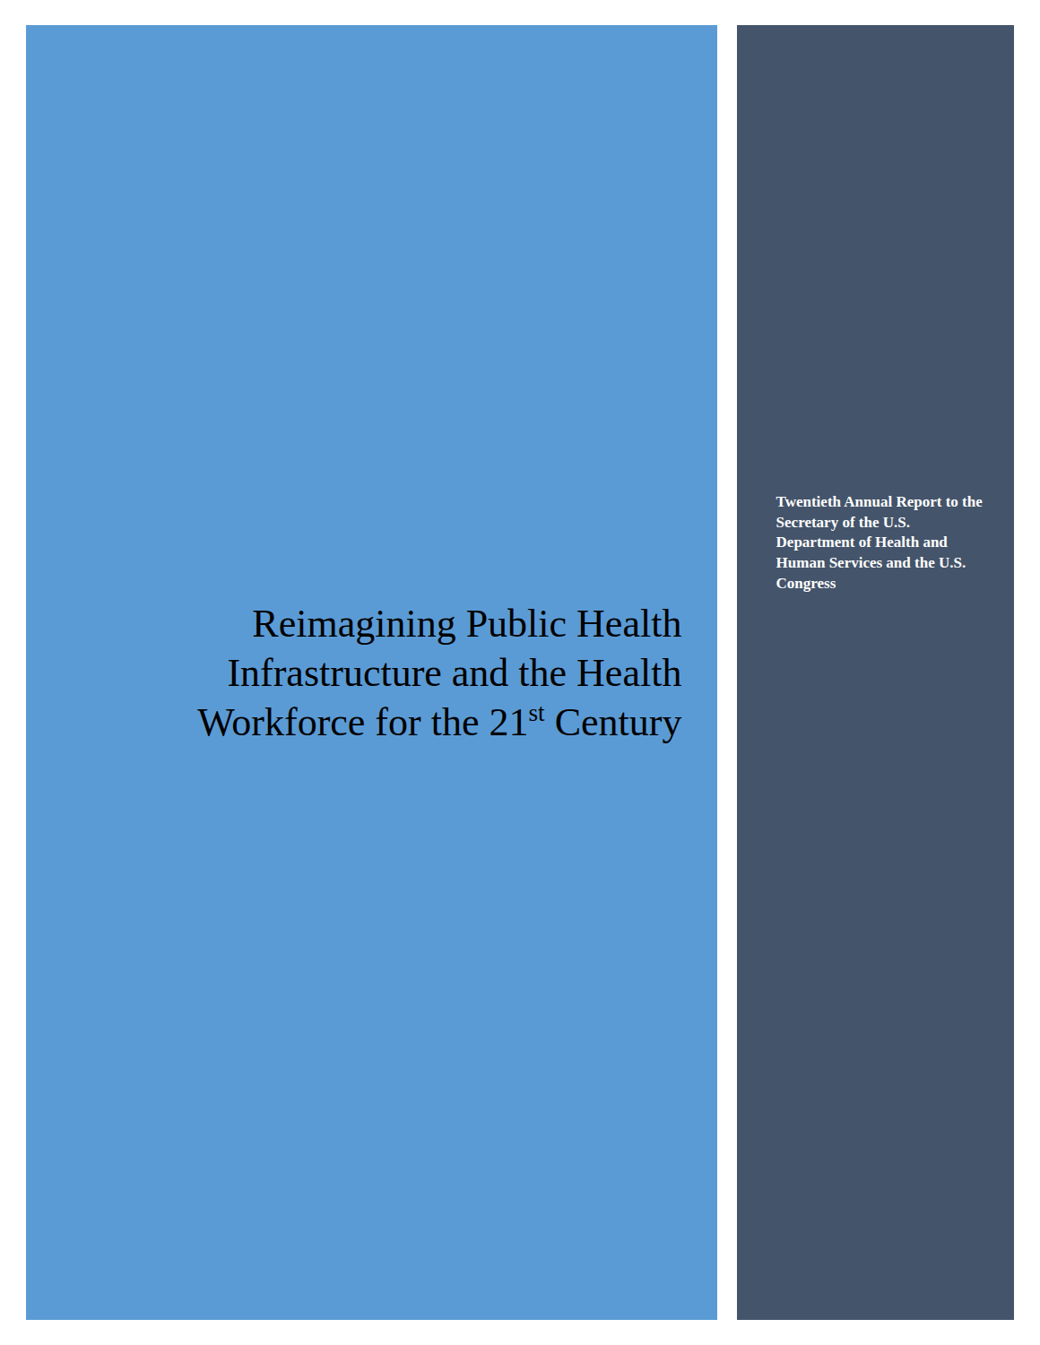Reimagining Public Health Infrastructure and the Health Workforce for the 21st Century
Twentieth Annual Report to the Secretary of the U.S. Department of Health and Human Services and the U.S. Congress